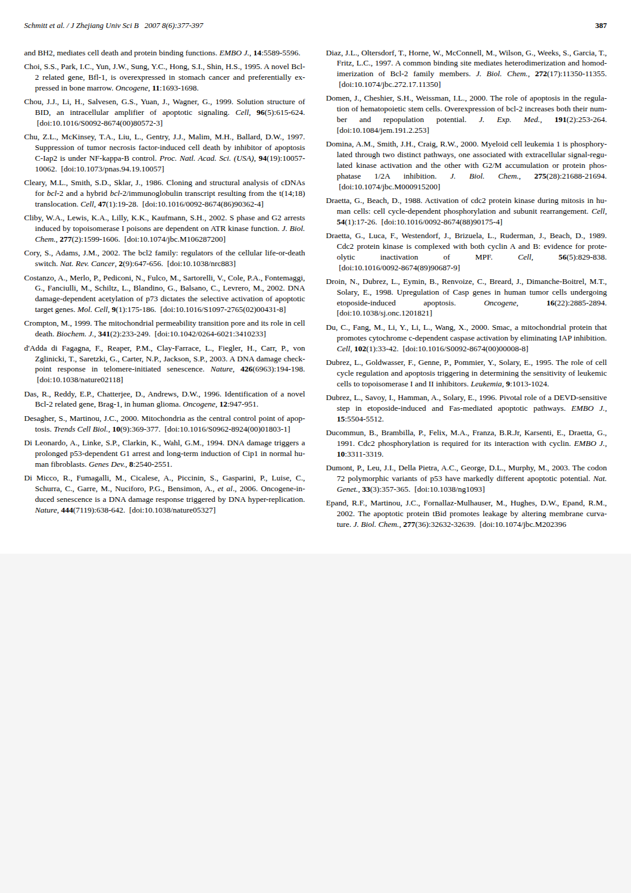Schmitt et al. / J Zhejiang Univ Sci B 2007 8(6):377-397 387
and BH2, mediates cell death and protein binding functions. EMBO J., 14:5589-5596.
Choi, S.S., Park, I.C., Yun, J.W., Sung, Y.C., Hong, S.I., Shin, H.S., 1995. A novel Bcl-2 related gene, Bfl-1, is overexpressed in stomach cancer and preferentially expressed in bone marrow. Oncogene, 11:1693-1698.
Chou, J.J., Li, H., Salvesen, G.S., Yuan, J., Wagner, G., 1999. Solution structure of BID, an intracellular amplifier of apoptotic signaling. Cell, 96(5):615-624. [doi:10.1016/S0092-8674(00)80572-3]
Chu, Z.L., McKinsey, T.A., Liu, L., Gentry, J.J., Malim, M.H., Ballard, D.W., 1997. Suppression of tumor necrosis factor-induced cell death by inhibitor of apoptosis C-Iap2 is under NF-kappa-B control. Proc. Natl. Acad. Sci. (USA), 94(19):10057-10062. [doi:10.1073/pnas.94.19.10057]
Cleary, M.L., Smith, S.D., Sklar, J., 1986. Cloning and structural analysis of cDNAs for bcl-2 and a hybrid bcl-2/immunoglobulin transcript resulting from the t(14;18) translocation. Cell, 47(1):19-28. [doi:10.1016/0092-8674(86)90362-4]
Cliby, W.A., Lewis, K.A., Lilly, K.K., Kaufmann, S.H., 2002. S phase and G2 arrests induced by topoisomerase I poisons are dependent on ATR kinase function. J. Biol. Chem., 277(2):1599-1606. [doi:10.1074/jbc.M106287200]
Cory, S., Adams, J.M., 2002. The bcl2 family: regulators of the cellular life-or-death switch. Nat. Rev. Cancer, 2(9):647-656. [doi:10.1038/nrc883]
Costanzo, A., Merlo, P., Pediconi, N., Fulco, M., Sartorelli, V., Cole, P.A., Fontemaggi, G., Fanciulli, M., Schiltz, L., Blandino, G., Balsano, C., Levrero, M., 2002. DNA damage-dependent acetylation of p73 dictates the selective activation of apoptotic target genes. Mol. Cell, 9(1):175-186. [doi:10.1016/S1097-2765(02)00431-8]
Crompton, M., 1999. The mitochondrial permeability transition pore and its role in cell death. Biochem. J., 341(2):233-249. [doi:10.1042/0264-6021:3410233]
d'Adda di Fagagna, F., Reaper, P.M., Clay-Farrace, L., Fiegler, H., Carr, P., von Zglinicki, T., Saretzki, G., Carter, N.P., Jackson, S.P., 2003. A DNA damage checkpoint response in telomere-initiated senescence. Nature, 426(6963):194-198. [doi:10.1038/nature02118]
Das, R., Reddy, E.P., Chatterjee, D., Andrews, D.W., 1996. Identification of a novel Bcl-2 related gene, Brag-1, in human glioma. Oncogene, 12:947-951.
Desagher, S., Martinou, J.C., 2000. Mitochondria as the central control point of apoptosis. Trends Cell Biol., 10(9):369-377. [doi:10.1016/S0962-8924(00)01803-1]
Di Leonardo, A., Linke, S.P., Clarkin, K., Wahl, G.M., 1994. DNA damage triggers a prolonged p53-dependent G1 arrest and long-term induction of Cip1 in normal human fibroblasts. Genes Dev., 8:2540-2551.
Di Micco, R., Fumagalli, M., Cicalese, A., Piccinin, S., Gasparini, P., Luise, C., Schurra, C., Garre, M., Nuciforo, P.G., Bensimon, A., et al., 2006. Oncogene-induced senescence is a DNA damage response triggered by DNA hyper-replication. Nature, 444(7119):638-642. [doi:10.1038/nature05327]
Diaz, J.L., Oltersdorf, T., Horne, W., McConnell, M., Wilson, G., Weeks, S., Garcia, T., Fritz, L.C., 1997. A common binding site mediates heterodimerization and homodimerization of Bcl-2 family members. J. Biol. Chem., 272(17):11350-11355. [doi:10.1074/jbc.272.17.11350]
Domen, J., Cheshier, S.H., Weissman, I.L., 2000. The role of apoptosis in the regulation of hematopoietic stem cells. Overexpression of bcl-2 increases both their number and repopulation potential. J. Exp. Med., 191(2):253-264. [doi:10.1084/jem.191.2.253]
Domina, A.M., Smith, J.H., Craig, R.W., 2000. Myeloid cell leukemia 1 is phosphorylated through two distinct pathways, one associated with extracellular signal-regulated kinase activation and the other with G2/M accumulation or protein phosphatase 1/2A inhibition. J. Biol. Chem., 275(28):21688-21694. [doi:10.1074/jbc.M000915200]
Draetta, G., Beach, D., 1988. Activation of cdc2 protein kinase during mitosis in human cells: cell cycle-dependent phosphorylation and subunit rearrangement. Cell, 54(1):17-26. [doi:10.1016/0092-8674(88)90175-4]
Draetta, G., Luca, F., Westendorf, J., Brizuela, L., Ruderman, J., Beach, D., 1989. Cdc2 protein kinase is complexed with both cyclin A and B: evidence for proteolytic inactivation of MPF. Cell, 56(5):829-838. [doi:10.1016/0092-8674(89)90687-9]
Droin, N., Dubrez, L., Eymin, B., Renvoize, C., Breard, J., Dimanche-Boitrel, M.T., Solary, E., 1998. Upregulation of Casp genes in human tumor cells undergoing etoposide-induced apoptosis. Oncogene, 16(22):2885-2894. [doi:10.1038/sj.onc.1201821]
Du, C., Fang, M., Li, Y., Li, L., Wang, X., 2000. Smac, a mitochondrial protein that promotes cytochrome c-dependent caspase activation by eliminating IAP inhibition. Cell, 102(1):33-42. [doi:10.1016/S0092-8674(00)00008-8]
Dubrez, L., Goldwasser, F., Genne, P., Pommier, Y., Solary, E., 1995. The role of cell cycle regulation and apoptosis triggering in determining the sensitivity of leukemic cells to topoisomerase I and II inhibitors. Leukemia, 9:1013-1024.
Dubrez, L., Savoy, I., Hamman, A., Solary, E., 1996. Pivotal role of a DEVD-sensitive step in etoposide-induced and Fas-mediated apoptotic pathways. EMBO J., 15:5504-5512.
Ducommun, B., Brambilla, P., Felix, M.A., Franza, B.R.Jr, Karsenti, E., Draetta, G., 1991. Cdc2 phosphorylation is required for its interaction with cyclin. EMBO J., 10:3311-3319.
Dumont, P., Leu, J.I., Della Pietra, A.C., George, D.L., Murphy, M., 2003. The codon 72 polymorphic variants of p53 have markedly different apoptotic potential. Nat. Genet., 33(3):357-365. [doi:10.1038/ng1093]
Epand, R.F., Martinou, J.C., Fornallaz-Mulhauser, M., Hughes, D.W., Epand, R.M., 2002. The apoptotic protein tBid promotes leakage by altering membrane curvature. J. Biol. Chem., 277(36):32632-32639. [doi:10.1074/jbc.M202396